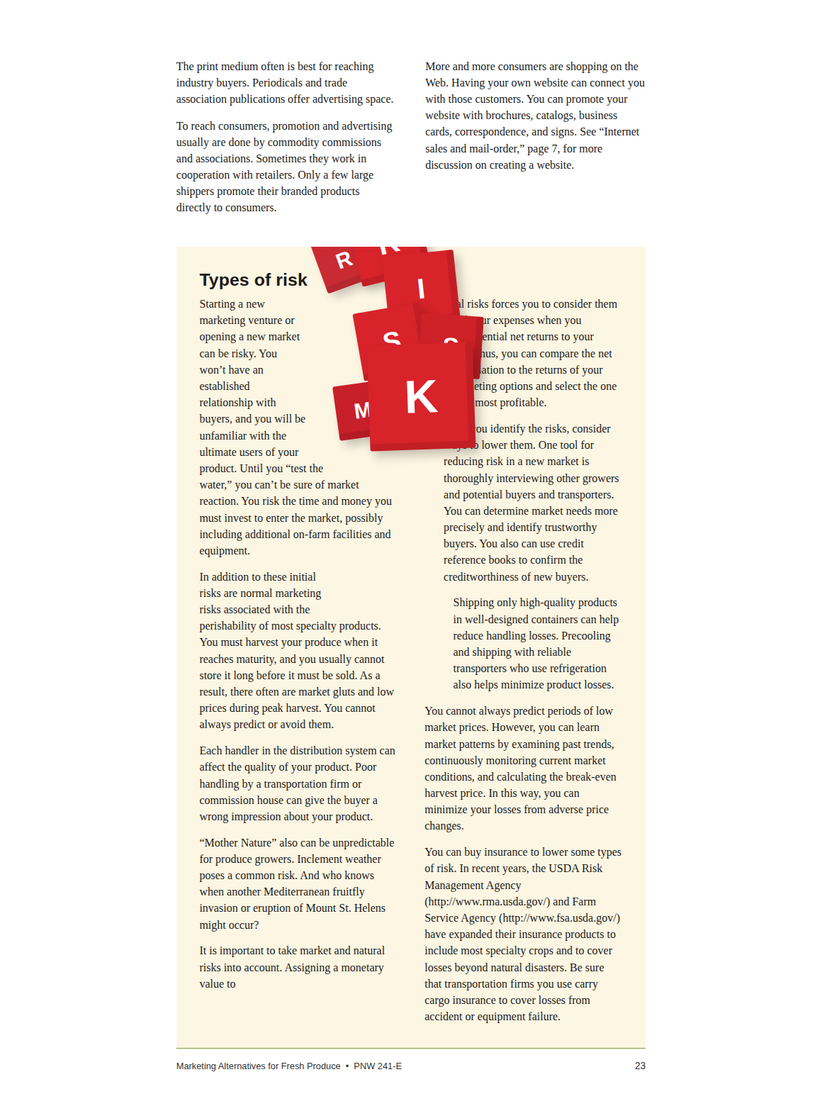The print medium often is best for reaching industry buyers. Periodicals and trade association publications offer advertising space.
To reach consumers, promotion and advertising usually are done by commodity commissions and associations. Sometimes they work in cooperation with retailers. Only a few large shippers promote their branded products directly to consumers.
More and more consumers are shopping on the Web. Having your own website can connect you with those customers. You can promote your website with brochures, catalogs, business cards, correspondence, and signs. See “Internet sales and mail-order,” page 7, for more discussion on creating a website.
R
R
I
S
S
M
K
Types of risk
Starting a new marketing venture or opening a new market can be risky. You won’t have an established relationship with buyers, and you will be unfamiliar with the ultimate users of your product. Until you “test the water,” you can’t be sure of market reaction. You risk the time and money you must invest to enter the market, possibly including additional on-farm facilities and equipment.
In addition to these initial risks are normal marketing risks associated with the perishability of most specialty products. You must harvest your produce when it reaches maturity, and you usually cannot store it long before it must be sold. As a result, there often are market gluts and low prices during peak harvest. You cannot always predict or avoid them.
Each handler in the distribution system can affect the quality of your product. Poor handling by a transportation firm or commission house can give the buyer a wrong impression about your product.
“Mother Nature” also can be unpredictable for produce growers. Inclement weather poses a common risk. And who knows when another Mediterranean fruitfly invasion or eruption of Mount St. Helens might occur?
It is important to take market and natural risks into account. Assigning a monetary value to
potential risks forces you to consider them as part of your expenses when you calculate potential net returns to your operation. Thus, you can compare the net return calculation to the returns of your other marketing options and select the one that seems most profitable.
Once you identify the risks, consider ways to lower them. One tool for reducing risk in a new market is thoroughly interviewing other growers and potential buyers and transporters. You can determine market needs more precisely and identify trustworthy buyers. You also can use credit reference books to confirm the creditworthiness of new buyers.
Shipping only high-quality products in well-designed containers can help reduce handling losses. Precooling and shipping with reliable transporters who use refrigeration also helps minimize product losses.
You cannot always predict periods of low market prices. However, you can learn market patterns by examining past trends, continuously monitoring current market conditions, and calculating the break-even harvest price. In this way, you can minimize your losses from adverse price changes.
You can buy insurance to lower some types of risk. In recent years, the USDA Risk Management Agency (http://www.rma.usda.gov/) and Farm Service Agency (http://www.fsa.usda.gov/) have expanded their insurance products to include most specialty crops and to cover losses beyond natural disasters. Be sure that transportation firms you use carry cargo insurance to cover losses from accident or equipment failure.
Marketing Alternatives for Fresh Produce • PNW 241-E 23